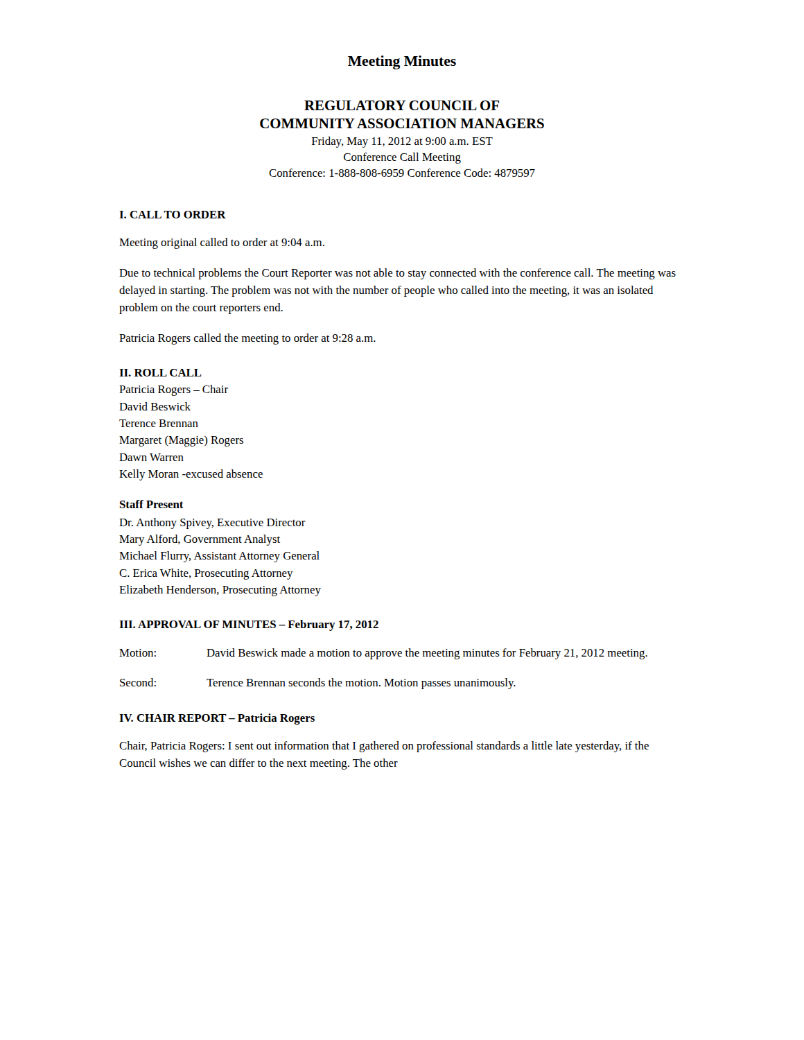Meeting Minutes
REGULATORY COUNCIL OF
COMMUNITY ASSOCIATION MANAGERS
Friday, May 11, 2012 at 9:00 a.m. EST
Conference Call Meeting
Conference: 1-888-808-6959 Conference Code: 4879597
I. CALL TO ORDER
Meeting original called to order at 9:04 a.m.
Due to technical problems the Court Reporter was not able to stay connected with the conference call. The meeting was delayed in starting. The problem was not with the number of people who called into the meeting, it was an isolated problem on the court reporters end.
Patricia Rogers called the meeting to order at 9:28 a.m.
II. ROLL CALL
Patricia Rogers – Chair
David Beswick
Terence Brennan
Margaret (Maggie) Rogers
Dawn Warren
Kelly Moran -excused absence
Staff Present
Dr. Anthony Spivey, Executive Director
Mary Alford, Government Analyst
Michael Flurry, Assistant Attorney General
C. Erica White, Prosecuting Attorney
Elizabeth Henderson, Prosecuting Attorney
III. APPROVAL OF MINUTES – February 17, 2012
Motion:
David Beswick made a motion to approve the meeting minutes for February 21, 2012 meeting.
Second:
Terence Brennan seconds the motion. Motion passes unanimously.
IV. CHAIR REPORT – Patricia Rogers
Chair, Patricia Rogers: I sent out information that I gathered on professional standards a little late yesterday, if the Council wishes we can differ to the next meeting. The other